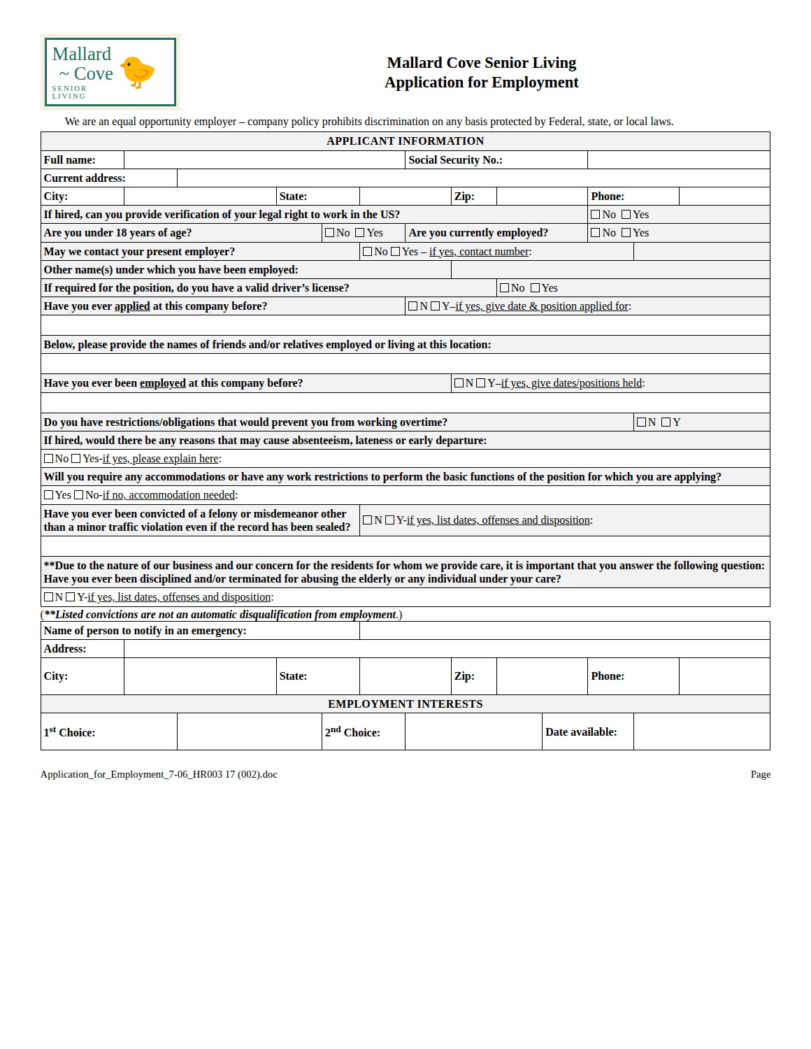Mallard ~ Cove SENIOR LIVING
🐤
Mallard Cove Senior Living
Application for Employment
We are an equal opportunity employer – company policy prohibits discrimination on any basis protected by Federal, state, or local laws.
| APPLICANT INFORMATION |
| Full name: | | Social Security No.: | |
| Current address: | |
| City: | | State: | | Zip: | | Phone: | |
| If hired, can you provide verification of your legal right to work in the US? | No Yes |
| Are you under 18 years of age? | No Yes | Are you currently employed? | No Yes |
| May we contact your present employer? | No Yes – if yes, contact number : | |
| Other name(s) under which you have been employed: | |
| If required for the position, do you have a valid driver’s license? | No Yes |
| Have you ever applied at this company before? | N Y– if yes, give date & position applied for : |
| Below, please provide the names of friends and/or relatives employed or living at this location: |
| Have you ever been employed at this company before? | N Y– if yes, give dates/positions held : |
| Do you have restrictions/obligations that would prevent you from working overtime? | N Y |
| If hired, would there be any reasons that may cause absenteeism, lateness or early departure: |
| No Yes- if yes, please explain here : |
| Will you require any accommodations or have any work restrictions to perform the basic functions of the position for which you are applying? |
| Yes No- if no, accommodation needed : |
| Have you ever been convicted of a felony or misdemeanor other than a minor traffic violation even if the record has been sealed? | N Y- if yes, list dates, offenses and disposition : |
| **Due to the nature of our business and our concern for the residents for whom we provide care, it is important that you answer the following question: Have you ever been disciplined and/or terminated for abusing the elderly or any individual under your care? |
| N Y- if yes, list dates, offenses and disposition : |
(**Listed convictions are not an automatic disqualification from employment.)
| Name of person to notify in an emergency: | |
| Address: | |
| City: | | State: | | Zip: | | Phone: | |
| EMPLOYMENT INTERESTS |
| 1 st Choice: | | 2 nd Choice: | | Date available: | |
Application_for_Employment_7-06_HR003 17 (002).doc Page